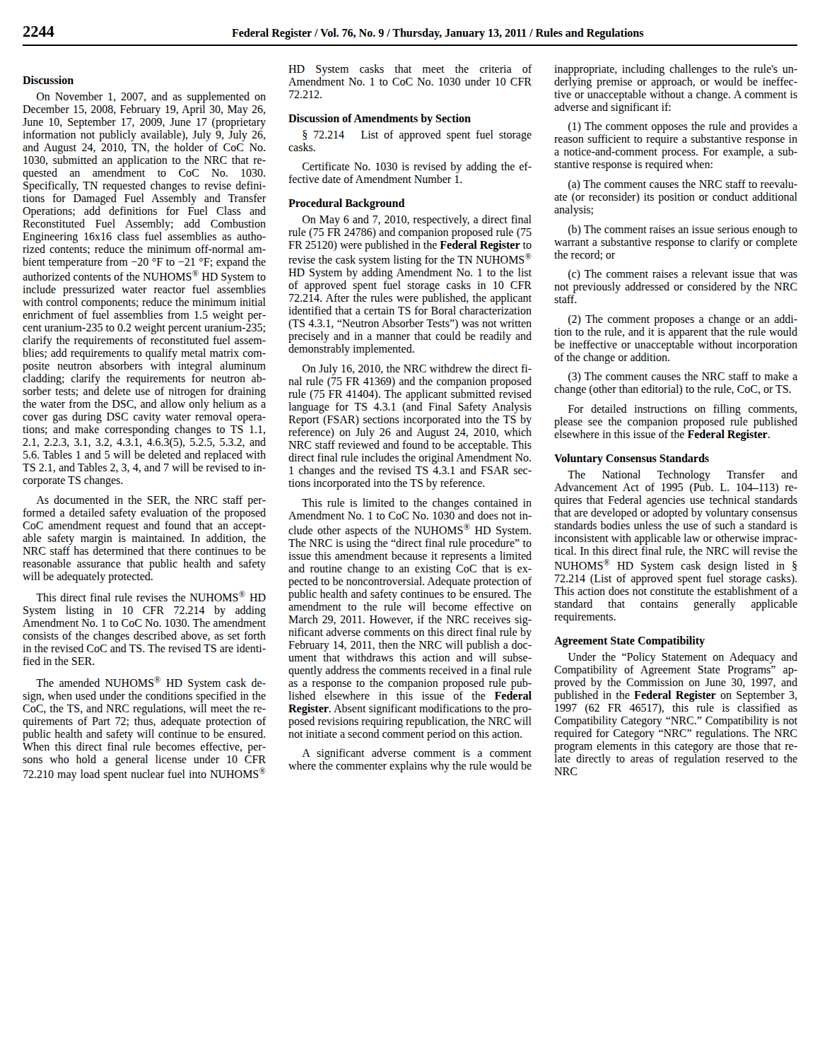2244 Federal Register / Vol. 76, No. 9 / Thursday, January 13, 2011 / Rules and Regulations
Discussion
On November 1, 2007, and as supplemented on December 15, 2008, February 19, April 30, May 26, June 10, September 17, 2009, June 17 (proprietary information not publicly available), July 9, July 26, and August 24, 2010, TN, the holder of CoC No. 1030, submitted an application to the NRC that requested an amendment to CoC No. 1030. Specifically, TN requested changes to revise definitions for Damaged Fuel Assembly and Transfer Operations; add definitions for Fuel Class and Reconstituted Fuel Assembly; add Combustion Engineering 16x16 class fuel assemblies as authorized contents; reduce the minimum off-normal ambient temperature from −20 °F to −21 °F; expand the authorized contents of the NUHOMS® HD System to include pressurized water reactor fuel assemblies with control components; reduce the minimum initial enrichment of fuel assemblies from 1.5 weight percent uranium-235 to 0.2 weight percent uranium-235; clarify the requirements of reconstituted fuel assemblies; add requirements to qualify metal matrix composite neutron absorbers with integral aluminum cladding; clarify the requirements for neutron absorber tests; and delete use of nitrogen for draining the water from the DSC, and allow only helium as a cover gas during DSC cavity water removal operations; and make corresponding changes to TS 1.1, 2.1, 2.2.3, 3.1, 3.2, 4.3.1, 4.6.3(5), 5.2.5, 5.3.2, and 5.6. Tables 1 and 5 will be deleted and replaced with TS 2.1, and Tables 2, 3, 4, and 7 will be revised to incorporate TS changes.
As documented in the SER, the NRC staff performed a detailed safety evaluation of the proposed CoC amendment request and found that an acceptable safety margin is maintained. In addition, the NRC staff has determined that there continues to be reasonable assurance that public health and safety will be adequately protected.
This direct final rule revises the NUHOMS® HD System listing in 10 CFR 72.214 by adding Amendment No. 1 to CoC No. 1030. The amendment consists of the changes described above, as set forth in the revised CoC and TS. The revised TS are identified in the SER.
The amended NUHOMS® HD System cask design, when used under the conditions specified in the CoC, the TS, and NRC regulations, will meet the requirements of Part 72; thus, adequate protection of public health and safety will continue to be ensured. When this direct final rule becomes effective, persons who hold a general license under 10 CFR 72.210 may load spent nuclear fuel into NUHOMS® HD System casks that meet the criteria of Amendment No. 1 to CoC No. 1030 under 10 CFR 72.212.
Discussion of Amendments by Section
§ 72.214 List of approved spent fuel storage casks.
Certificate No. 1030 is revised by adding the effective date of Amendment Number 1.
Procedural Background
On May 6 and 7, 2010, respectively, a direct final rule (75 FR 24786) and companion proposed rule (75 FR 25120) were published in the Federal Register to revise the cask system listing for the TN NUHOMS® HD System by adding Amendment No. 1 to the list of approved spent fuel storage casks in 10 CFR 72.214. After the rules were published, the applicant identified that a certain TS for Boral characterization (TS 4.3.1, “Neutron Absorber Tests”) was not written precisely and in a manner that could be readily and demonstrably implemented.
On July 16, 2010, the NRC withdrew the direct final rule (75 FR 41369) and the companion proposed rule (75 FR 41404). The applicant submitted revised language for TS 4.3.1 (and Final Safety Analysis Report (FSAR) sections incorporated into the TS by reference) on July 26 and August 24, 2010, which NRC staff reviewed and found to be acceptable. This direct final rule includes the original Amendment No. 1 changes and the revised TS 4.3.1 and FSAR sections incorporated into the TS by reference.
This rule is limited to the changes contained in Amendment No. 1 to CoC No. 1030 and does not include other aspects of the NUHOMS® HD System. The NRC is using the “direct final rule procedure” to issue this amendment because it represents a limited and routine change to an existing CoC that is expected to be noncontroversial. Adequate protection of public health and safety continues to be ensured. The amendment to the rule will become effective on March 29, 2011. However, if the NRC receives significant adverse comments on this direct final rule by February 14, 2011, then the NRC will publish a document that withdraws this action and will subsequently address the comments received in a final rule as a response to the companion proposed rule published elsewhere in this issue of the Federal Register. Absent significant modifications to the proposed revisions requiring republication, the NRC will not initiate a second comment period on this action.
A significant adverse comment is a comment where the commenter explains why the rule would be inappropriate, including challenges to the rule's underlying premise or approach, or would be ineffective or unacceptable without a change. A comment is adverse and significant if:
(1) The comment opposes the rule and provides a reason sufficient to require a substantive response in a notice-and-comment process. For example, a substantive response is required when:
(a) The comment causes the NRC staff to reevaluate (or reconsider) its position or conduct additional analysis;
(b) The comment raises an issue serious enough to warrant a substantive response to clarify or complete the record; or
(c) The comment raises a relevant issue that was not previously addressed or considered by the NRC staff.
(2) The comment proposes a change or an addition to the rule, and it is apparent that the rule would be ineffective or unacceptable without incorporation of the change or addition.
(3) The comment causes the NRC staff to make a change (other than editorial) to the rule, CoC, or TS.
For detailed instructions on filling comments, please see the companion proposed rule published elsewhere in this issue of the Federal Register.
Voluntary Consensus Standards
The National Technology Transfer and Advancement Act of 1995 (Pub. L. 104–113) requires that Federal agencies use technical standards that are developed or adopted by voluntary consensus standards bodies unless the use of such a standard is inconsistent with applicable law or otherwise impractical. In this direct final rule, the NRC will revise the NUHOMS® HD System cask design listed in § 72.214 (List of approved spent fuel storage casks). This action does not constitute the establishment of a standard that contains generally applicable requirements.
Agreement State Compatibility
Under the “Policy Statement on Adequacy and Compatibility of Agreement State Programs” approved by the Commission on June 30, 1997, and published in the Federal Register on September 3, 1997 (62 FR 46517), this rule is classified as Compatibility Category “NRC.” Compatibility is not required for Category “NRC” regulations. The NRC program elements in this category are those that relate directly to areas of regulation reserved to the NRC